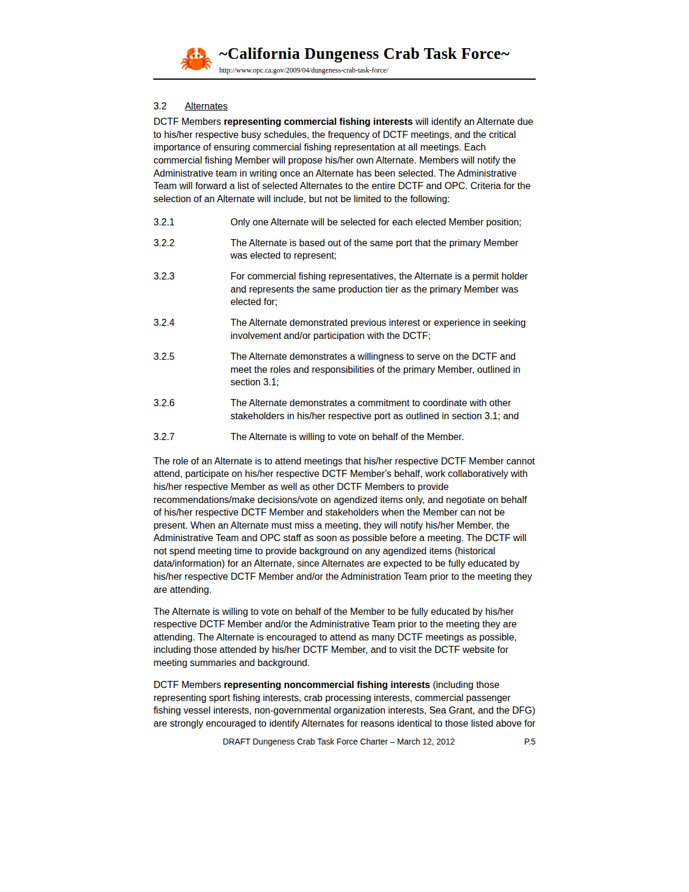🦀
~California Dungeness Crab Task Force~
http://www.opc.ca.gov/2009/04/dungeness-crab-task-force/
3.2 Alternates
DCTF Members representing commercial fishing interests will identify an Alternate due to his/her respective busy schedules, the frequency of DCTF meetings, and the critical importance of ensuring commercial fishing representation at all meetings. Each commercial fishing Member will propose his/her own Alternate. Members will notify the Administrative team in writing once an Alternate has been selected. The Administrative Team will forward a list of selected Alternates to the entire DCTF and OPC. Criteria for the selection of an Alternate will include, but not be limited to the following:
3.2.1
Only one Alternate will be selected for each elected Member position;
3.2.2
The Alternate is based out of the same port that the primary Member was elected to represent;
3.2.3
For commercial fishing representatives, the Alternate is a permit holder and represents the same production tier as the primary Member was elected for;
3.2.4
The Alternate demonstrated previous interest or experience in seeking involvement and/or participation with the DCTF;
3.2.5
The Alternate demonstrates a willingness to serve on the DCTF and meet the roles and responsibilities of the primary Member, outlined in section 3.1;
3.2.6
The Alternate demonstrates a commitment to coordinate with other stakeholders in his/her respective port as outlined in section 3.1; and
3.2.7
The Alternate is willing to vote on behalf of the Member.
The role of an Alternate is to attend meetings that his/her respective DCTF Member cannot attend, participate on his/her respective DCTF Member's behalf, work collaboratively with his/her respective Member as well as other DCTF Members to provide recommendations/make decisions/vote on agendized items only, and negotiate on behalf of his/her respective DCTF Member and stakeholders when the Member can not be present. When an Alternate must miss a meeting, they will notify his/her Member, the Administrative Team and OPC staff as soon as possible before a meeting. The DCTF will not spend meeting time to provide background on any agendized items (historical data/information) for an Alternate, since Alternates are expected to be fully educated by his/her respective DCTF Member and/or the Administration Team prior to the meeting they are attending.
The Alternate is willing to vote on behalf of the Member to be fully educated by his/her respective DCTF Member and/or the Administrative Team prior to the meeting they are attending. The Alternate is encouraged to attend as many DCTF meetings as possible, including those attended by his/her DCTF Member, and to visit the DCTF website for meeting summaries and background.
DCTF Members representing noncommercial fishing interests (including those representing sport fishing interests, crab processing interests, commercial passenger fishing vessel interests, non-governmental organization interests, Sea Grant, and the DFG) are strongly encouraged to identify Alternates for reasons identical to those listed above for
DRAFT Dungeness Crab Task Force Charter – March 12, 2012
P.5